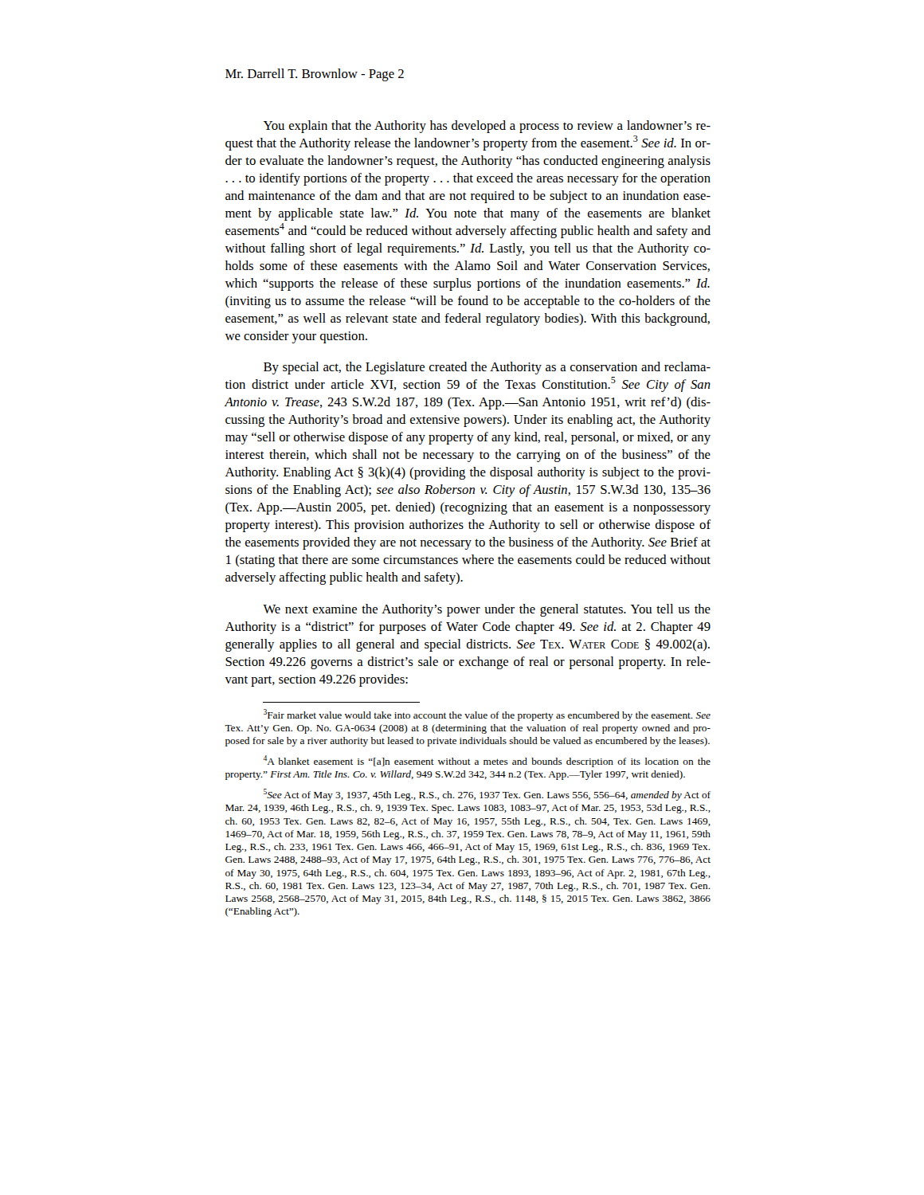Mr. Darrell T. Brownlow - Page 2
You explain that the Authority has developed a process to review a landowner’s request that the Authority release the landowner’s property from the easement.3 See id. In order to evaluate the landowner’s request, the Authority “has conducted engineering analysis . . . to identify portions of the property . . . that exceed the areas necessary for the operation and maintenance of the dam and that are not required to be subject to an inundation easement by applicable state law.” Id. You note that many of the easements are blanket easements4 and “could be reduced without adversely affecting public health and safety and without falling short of legal requirements.” Id. Lastly, you tell us that the Authority co-holds some of these easements with the Alamo Soil and Water Conservation Services, which “supports the release of these surplus portions of the inundation easements.” Id. (inviting us to assume the release “will be found to be acceptable to the co-holders of the easement,” as well as relevant state and federal regulatory bodies). With this background, we consider your question.
By special act, the Legislature created the Authority as a conservation and reclamation district under article XVI, section 59 of the Texas Constitution.5 See City of San Antonio v. Trease, 243 S.W.2d 187, 189 (Tex. App.—San Antonio 1951, writ ref’d) (discussing the Authority’s broad and extensive powers). Under its enabling act, the Authority may “sell or otherwise dispose of any property of any kind, real, personal, or mixed, or any interest therein, which shall not be necessary to the carrying on of the business” of the Authority. Enabling Act § 3(k)(4) (providing the disposal authority is subject to the provisions of the Enabling Act); see also Roberson v. City of Austin, 157 S.W.3d 130, 135–36 (Tex. App.—Austin 2005, pet. denied) (recognizing that an easement is a nonpossessory property interest). This provision authorizes the Authority to sell or otherwise dispose of the easements provided they are not necessary to the business of the Authority. See Brief at 1 (stating that there are some circumstances where the easements could be reduced without adversely affecting public health and safety).
We next examine the Authority’s power under the general statutes. You tell us the Authority is a “district” for purposes of Water Code chapter 49. See id. at 2. Chapter 49 generally applies to all general and special districts. See Tex. Water Code § 49.002(a). Section 49.226 governs a district’s sale or exchange of real or personal property. In relevant part, section 49.226 provides:
3Fair market value would take into account the value of the property as encumbered by the easement. See Tex. Att’y Gen. Op. No. GA-0634 (2008) at 8 (determining that the valuation of real property owned and proposed for sale by a river authority but leased to private individuals should be valued as encumbered by the leases).
4A blanket easement is “[a]n easement without a metes and bounds description of its location on the property.” First Am. Title Ins. Co. v. Willard, 949 S.W.2d 342, 344 n.2 (Tex. App.—Tyler 1997, writ denied).
5See Act of May 3, 1937, 45th Leg., R.S., ch. 276, 1937 Tex. Gen. Laws 556, 556–64, amended by Act of Mar. 24, 1939, 46th Leg., R.S., ch. 9, 1939 Tex. Spec. Laws 1083, 1083–97, Act of Mar. 25, 1953, 53d Leg., R.S., ch. 60, 1953 Tex. Gen. Laws 82, 82–6, Act of May 16, 1957, 55th Leg., R.S., ch. 504, Tex. Gen. Laws 1469, 1469–70, Act of Mar. 18, 1959, 56th Leg., R.S., ch. 37, 1959 Tex. Gen. Laws 78, 78–9, Act of May 11, 1961, 59th Leg., R.S., ch. 233, 1961 Tex. Gen. Laws 466, 466–91, Act of May 15, 1969, 61st Leg., R.S., ch. 836, 1969 Tex. Gen. Laws 2488, 2488–93, Act of May 17, 1975, 64th Leg., R.S., ch. 301, 1975 Tex. Gen. Laws 776, 776–86, Act of May 30, 1975, 64th Leg., R.S., ch. 604, 1975 Tex. Gen. Laws 1893, 1893–96, Act of Apr. 2, 1981, 67th Leg., R.S., ch. 60, 1981 Tex. Gen. Laws 123, 123–34, Act of May 27, 1987, 70th Leg., R.S., ch. 701, 1987 Tex. Gen. Laws 2568, 2568–2570, Act of May 31, 2015, 84th Leg., R.S., ch. 1148, § 15, 2015 Tex. Gen. Laws 3862, 3866 (“Enabling Act”).